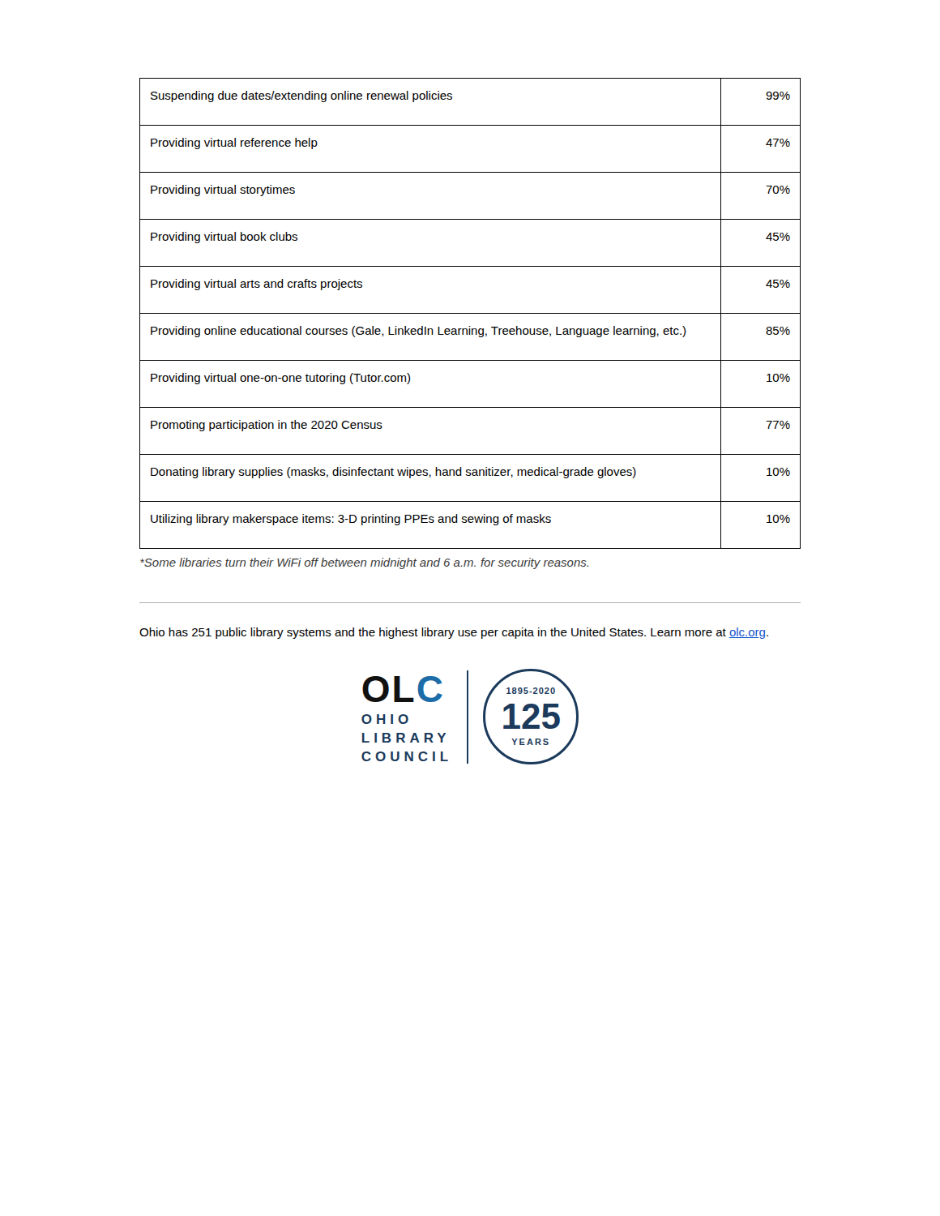| Suspending due dates/extending online renewal policies | 99% |
| Providing virtual reference help | 47% |
| Providing virtual storytimes | 70% |
| Providing virtual book clubs | 45% |
| Providing virtual arts and crafts projects | 45% |
| Providing online educational courses (Gale, LinkedIn Learning, Treehouse, Language learning, etc.) | 85% |
| Providing virtual one-on-one tutoring (Tutor.com) | 10% |
| Promoting participation in the 2020 Census | 77% |
| Donating library supplies (masks, disinfectant wipes, hand sanitizer, medical-grade gloves) | 10% |
| Utilizing library makerspace items: 3-D printing PPEs and sewing of masks | 10% |
*Some libraries turn their WiFi off between midnight and 6 a.m. for security reasons.
Ohio has 251 public library systems and the highest library use per capita in the United States. Learn more at olc.org.
OLC
OHIO
LIBRARY
COUNCIL
1895-2020
125
YEARS